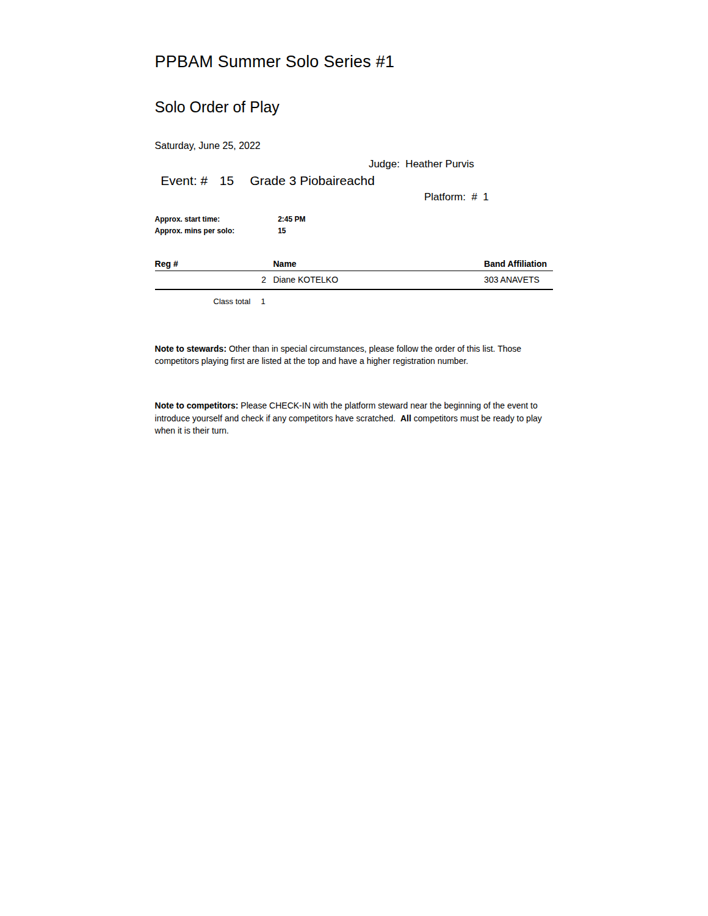PPBAM Summer Solo Series #1
Solo Order of Play
Saturday, June 25, 2022
Judge: Heather Purvis
Event: #15 Grade 3 Piobaireachd
Platform: # 1
Approx. start time: 2:45 PM
Approx. mins per solo: 15
| Reg # | Name | Band Affiliation |
| --- | --- | --- |
| 2 | Diane KOTELKO | 303 ANAVETS |
Class total1
Note to stewards: Other than in special circumstances, please follow the order of this list. Those competitors playing first are listed at the top and have a higher registration number.
Note to competitors: Please CHECK-IN with the platform steward near the beginning of the event to introduce yourself and check if any competitors have scratched. All competitors must be ready to play when it is their turn.